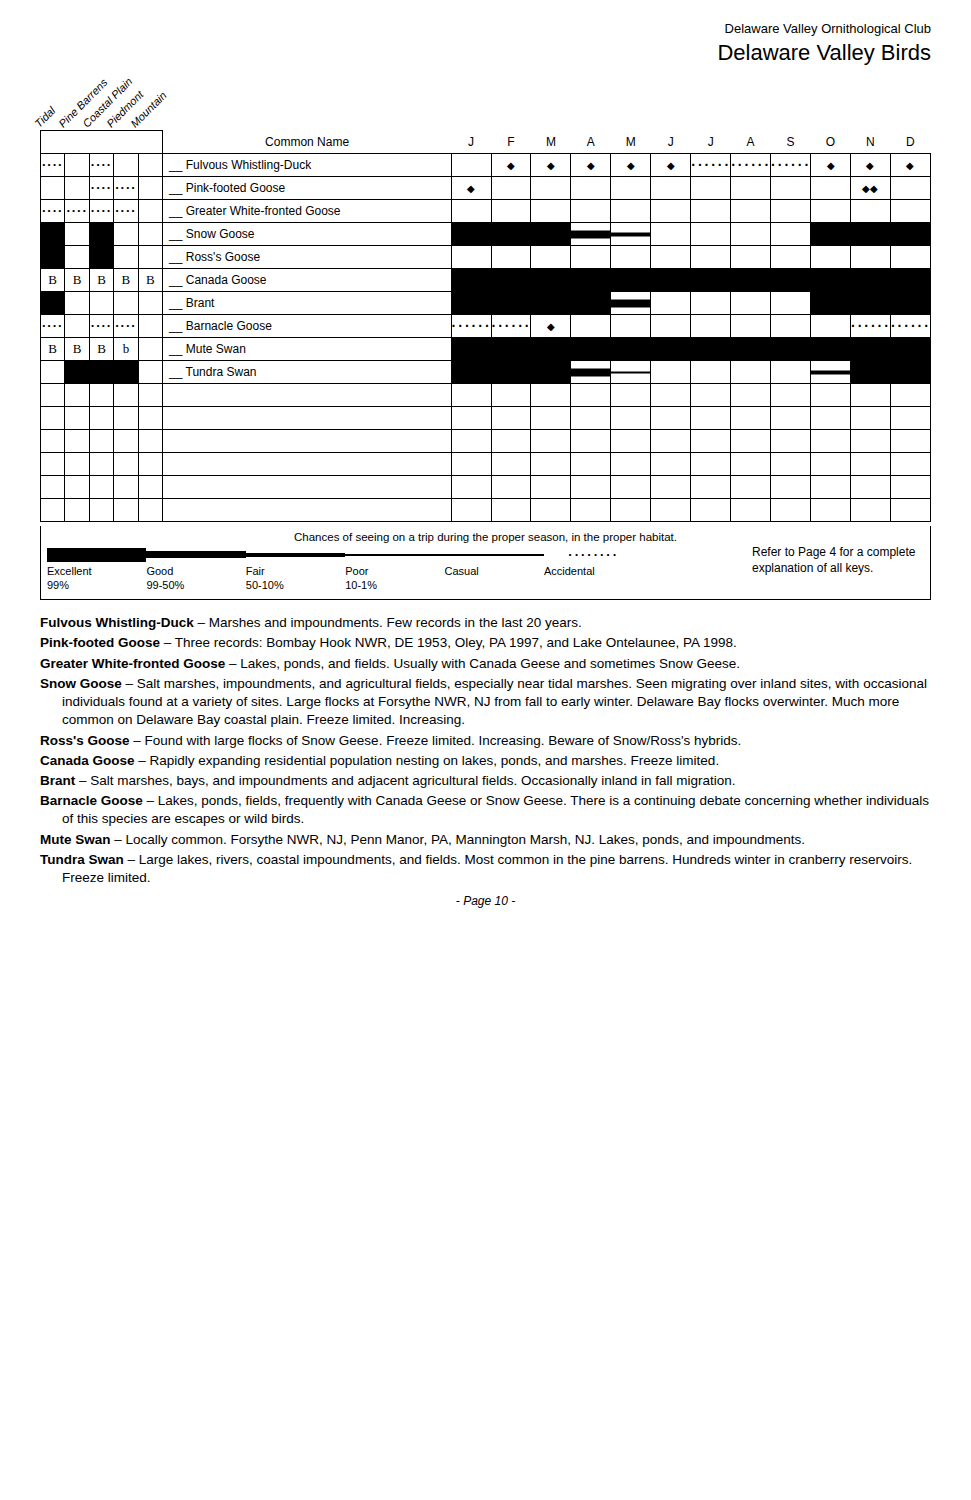Tidal Pine Barrens Coastal Plain Piedmont Mountain
Delaware Valley Ornithological Club
Delaware Valley Birds
| | Common Name | J | F | M | A | M | J | J | A | S | O | N | D |
| --- | --- | --- | --- | --- | --- | --- | --- | --- | --- | --- | --- | --- | --- |
| | | | | | __ Fulvous Whistling-Duck | | | | | | | | | | | | |
| | | | | | __ Pink-footed Goose | | | | | | | | | | | | |
| | | | | | __ Greater White-fronted Goose | | | | | | | | | | | | |
| | | | | | __ Snow Goose | | | | | | | | | | | | |
| | | | | | __ Ross's Goose | | | | | | | | | | | | |
| B | B | B | B | B | __ Canada Goose | | | | | | | | | | | | |
| | | | | | __ Brant | | | | | | | | | | | | |
| | | | | | __ Barnacle Goose | | | | | | | | | | | | |
| B | B | B | b | | __ Mute Swan | | | | | | | | | | | | |
| | | | | | __ Tundra Swan | | | | | | | | | | | | |
Chances of seeing on a trip during the proper season, in the proper habitat.
········
Excellent
99%
Good
99-50%
Fair
50-10%
Poor
10-1%
Casual
Accidental
Refer to Page 4 for a complete explanation of all keys.
Fulvous Whistling-Duck – Marshes and impoundments. Few records in the last 20 years.
Pink-footed Goose – Three records: Bombay Hook NWR, DE 1953, Oley, PA 1997, and Lake Ontelaunee, PA 1998.
Greater White-fronted Goose – Lakes, ponds, and fields. Usually with Canada Geese and sometimes Snow Geese.
Snow Goose – Salt marshes, impoundments, and agricultural fields, especially near tidal marshes. Seen migrating over inland sites, with occasional individuals found at a variety of sites. Large flocks at Forsythe NWR, NJ from fall to early winter. Delaware Bay flocks overwinter. Much more common on Delaware Bay coastal plain. Freeze limited. Increasing.
Ross's Goose – Found with large flocks of Snow Geese. Freeze limited. Increasing. Beware of Snow/Ross's hybrids.
Canada Goose – Rapidly expanding residential population nesting on lakes, ponds, and marshes. Freeze limited.
Brant – Salt marshes, bays, and impoundments and adjacent agricultural fields. Occasionally inland in fall migration.
Barnacle Goose – Lakes, ponds, fields, frequently with Canada Geese or Snow Geese. There is a continuing debate concerning whether individuals of this species are escapes or wild birds.
Mute Swan – Locally common. Forsythe NWR, NJ, Penn Manor, PA, Mannington Marsh, NJ. Lakes, ponds, and impoundments.
Tundra Swan – Large lakes, rivers, coastal impoundments, and fields. Most common in the pine barrens. Hundreds winter in cranberry reservoirs. Freeze limited.
- Page 10 -